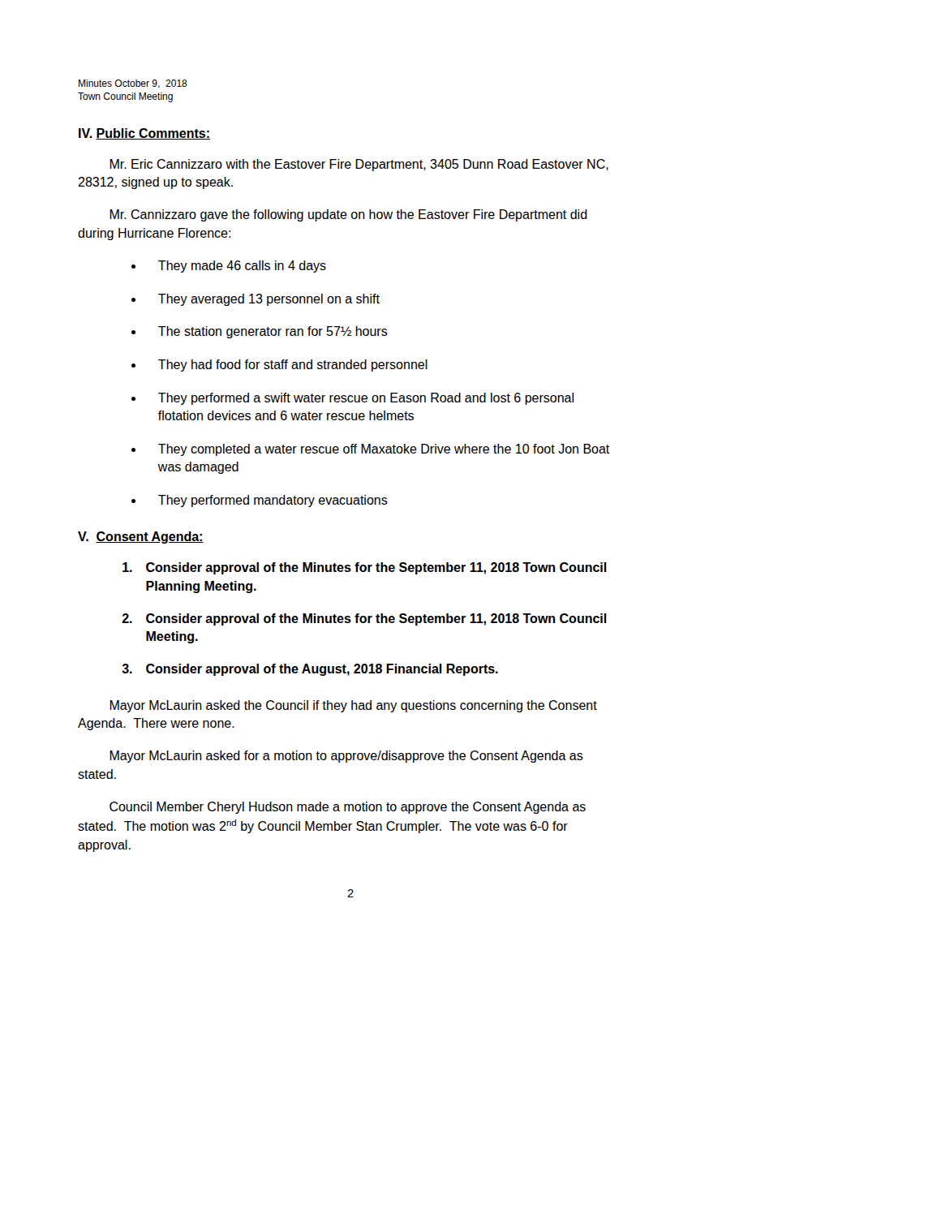Minutes October 9, 2018
Town Council Meeting
IV. Public Comments:
Mr. Eric Cannizzaro with the Eastover Fire Department, 3405 Dunn Road Eastover NC, 28312, signed up to speak.
Mr. Cannizzaro gave the following update on how the Eastover Fire Department did during Hurricane Florence:
They made 46 calls in 4 days
They averaged 13 personnel on a shift
The station generator ran for 57½ hours
They had food for staff and stranded personnel
They performed a swift water rescue on Eason Road and lost 6 personal flotation devices and 6 water rescue helmets
They completed a water rescue off Maxatoke Drive where the 10 foot Jon Boat was damaged
They performed mandatory evacuations
V. Consent Agenda:
Consider approval of the Minutes for the September 11, 2018 Town Council Planning Meeting.
Consider approval of the Minutes for the September 11, 2018 Town Council Meeting.
Consider approval of the August, 2018 Financial Reports.
Mayor McLaurin asked the Council if they had any questions concerning the Consent Agenda. There were none.
Mayor McLaurin asked for a motion to approve/disapprove the Consent Agenda as stated.
Council Member Cheryl Hudson made a motion to approve the Consent Agenda as stated. The motion was 2nd by Council Member Stan Crumpler. The vote was 6-0 for approval.
2